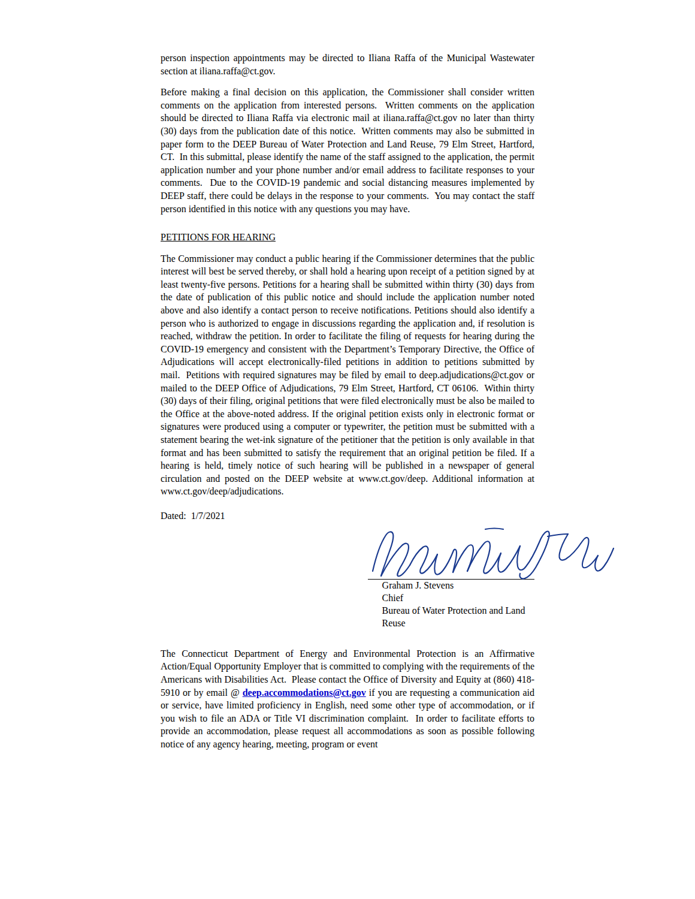person inspection appointments may be directed to Iliana Raffa of the Municipal Wastewater section at iliana.raffa@ct.gov.
Before making a final decision on this application, the Commissioner shall consider written comments on the application from interested persons. Written comments on the application should be directed to Iliana Raffa via electronic mail at iliana.raffa@ct.gov no later than thirty (30) days from the publication date of this notice. Written comments may also be submitted in paper form to the DEEP Bureau of Water Protection and Land Reuse, 79 Elm Street, Hartford, CT. In this submittal, please identify the name of the staff assigned to the application, the permit application number and your phone number and/or email address to facilitate responses to your comments. Due to the COVID-19 pandemic and social distancing measures implemented by DEEP staff, there could be delays in the response to your comments. You may contact the staff person identified in this notice with any questions you may have.
PETITIONS FOR HEARING
The Commissioner may conduct a public hearing if the Commissioner determines that the public interest will best be served thereby, or shall hold a hearing upon receipt of a petition signed by at least twenty-five persons. Petitions for a hearing shall be submitted within thirty (30) days from the date of publication of this public notice and should include the application number noted above and also identify a contact person to receive notifications. Petitions should also identify a person who is authorized to engage in discussions regarding the application and, if resolution is reached, withdraw the petition. In order to facilitate the filing of requests for hearing during the COVID-19 emergency and consistent with the Department’s Temporary Directive, the Office of Adjudications will accept electronically-filed petitions in addition to petitions submitted by mail. Petitions with required signatures may be filed by email to deep.adjudications@ct.gov or mailed to the DEEP Office of Adjudications, 79 Elm Street, Hartford, CT 06106. Within thirty (30) days of their filing, original petitions that were filed electronically must be also be mailed to the Office at the above-noted address. If the original petition exists only in electronic format or signatures were produced using a computer or typewriter, the petition must be submitted with a statement bearing the wet-ink signature of the petitioner that the petition is only available in that format and has been submitted to satisfy the requirement that an original petition be filed. If a hearing is held, timely notice of such hearing will be published in a newspaper of general circulation and posted on the DEEP website at www.ct.gov/deep. Additional information at www.ct.gov/deep/adjudications.
Dated: 1/7/2021
Graham J. Stevens
Chief
Bureau of Water Protection and Land Reuse
The Connecticut Department of Energy and Environmental Protection is an Affirmative Action/Equal Opportunity Employer that is committed to complying with the requirements of the Americans with Disabilities Act. Please contact the Office of Diversity and Equity at (860) 418-5910 or by email @ deep.accommodations@ct.gov if you are requesting a communication aid or service, have limited proficiency in English, need some other type of accommodation, or if you wish to file an ADA or Title VI discrimination complaint. In order to facilitate efforts to provide an accommodation, please request all accommodations as soon as possible following notice of any agency hearing, meeting, program or event